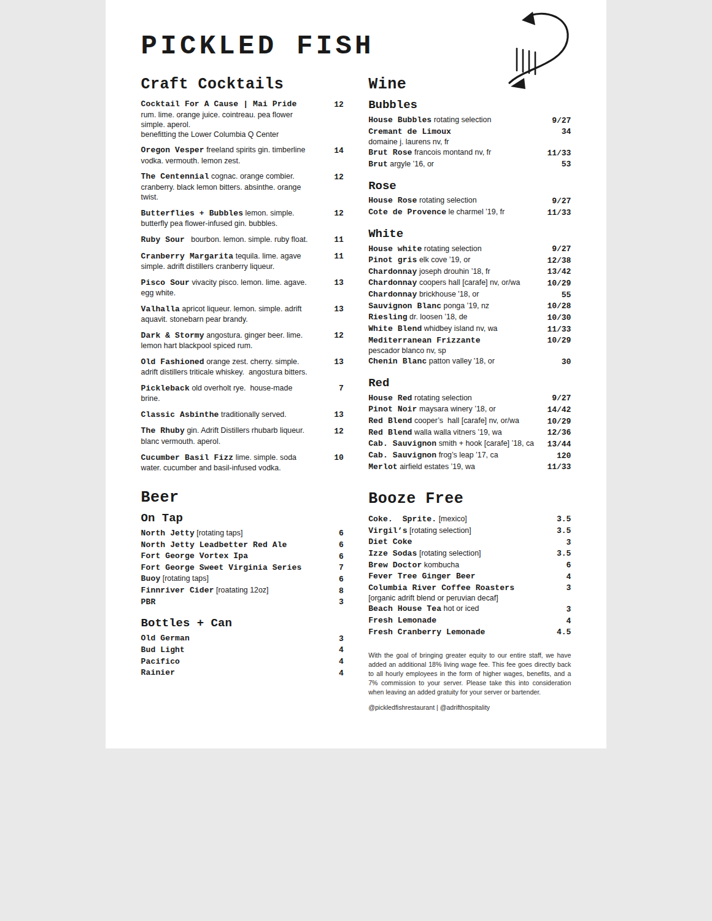Pickled Fish
Craft Cocktails
Cocktail For A Cause | Mai Pride
rum. lime. orange juice. cointreau. pea flower simple. aperol.
benefitting the Lower Columbia Q Center
12
Oregon Vesper freeland spirits gin. timberline vodka. vermouth. lemon zest.
14
The Centennial cognac. orange combier. cranberry. black lemon bitters. absinthe. orange twist.
12
Butterflies + Bubbles lemon. simple. butterfly pea flower-infused gin. bubbles.
12
Ruby Sour bourbon. lemon. simple. ruby float.
11
Cranberry Margarita tequila. lime. agave simple. adrift distillers cranberry liqueur.
11
Pisco Sour vivacity pisco. lemon. lime. agave. egg white.
13
Valhalla apricot liqueur. lemon. simple. adrift aquavit. stonebarn pear brandy.
13
Dark & Stormy angostura. ginger beer. lime. lemon hart blackpool spiced rum.
12
Old Fashioned orange zest. cherry. simple. adrift distillers triticale whiskey. angostura bitters.
13
Pickleback old overholt rye. house-made brine.
7
Classic Asbinthe traditionally served.
13
The Rhuby gin. Adrift Distillers rhubarb liqueur. blanc vermouth. aperol.
12
Cucumber Basil Fizz lime. simple. soda water. cucumber and basil-infused vodka.
10
Beer
On Tap
North Jetty [rotating taps]
6
North Jetty Leadbetter Red Ale
6
Fort George Vortex Ipa
6
Fort George Sweet Virginia Series
7
Buoy [rotating taps]
6
Finnriver Cider [roatating 12oz]
8
PBR
3
Bottles + Can
Old German
3
Bud Light
4
Pacifico
4
Rainier
4
Wine
Bubbles
House Bubbles rotating selection
9/27
Cremant de Limoux domaine j. laurens nv, fr
34
Brut Rose francois montand nv, fr
11/33
Brut argyle ’16, or
53
Rose
House Rose rotating selection
9/27
Cote de Provence le charmel ’19, fr
11/33
White
House white rotating selection
9/27
Pinot gris elk cove ’19, or
12/38
Chardonnay joseph drouhin ’18, fr
13/42
Chardonnay coopers hall [carafe] nv, or/wa
10/29
Chardonnay brickhouse '18, or
55
Sauvignon Blanc ponga ’19, nz
10/28
Riesling dr. loosen ’18, de
10/30
White Blend whidbey island nv, wa
11/33
Mediterranean Frizzante pescador blanco nv, sp
10/29
Chenin Blanc patton valley '18, or
30
Red
House Red rotating selection
9/27
Pinot Noir maysara winery ’18, or
14/42
Red Blend cooper’s hall [carafe] nv, or/wa
10/29
Red Blend walla walla vitners ’19, wa
12/36
Cab. Sauvignon smith + hook [carafe] ’18, ca
13/44
Cab. Sauvignon frog’s leap ’17, ca
120
Merlot airfield estates ’19, wa
11/33
Booze Free
Coke. Sprite. [mexico]
3.5
Virgil’s [rotating selection]
3.5
Diet Coke
3
Izze Sodas [rotating selection]
3.5
Brew Doctor kombucha
6
Fever Tree Ginger Beer
4
Columbia River Coffee Roasters [organic adrift blend or peruvian decaf]
3
Beach House Tea hot or iced
3
Fresh Lemonade
4
Fresh Cranberry Lemonade
4.5
With the goal of bringing greater equity to our entire staff, we have added an additional 18% living wage fee. This fee goes directly back to all hourly employees in the form of higher wages, benefits, and a 7% commission to your server. Please take this into consideration when leaving an added gratuity for your server or bartender.
@pickledfishrestaurant | @adrifthospitality